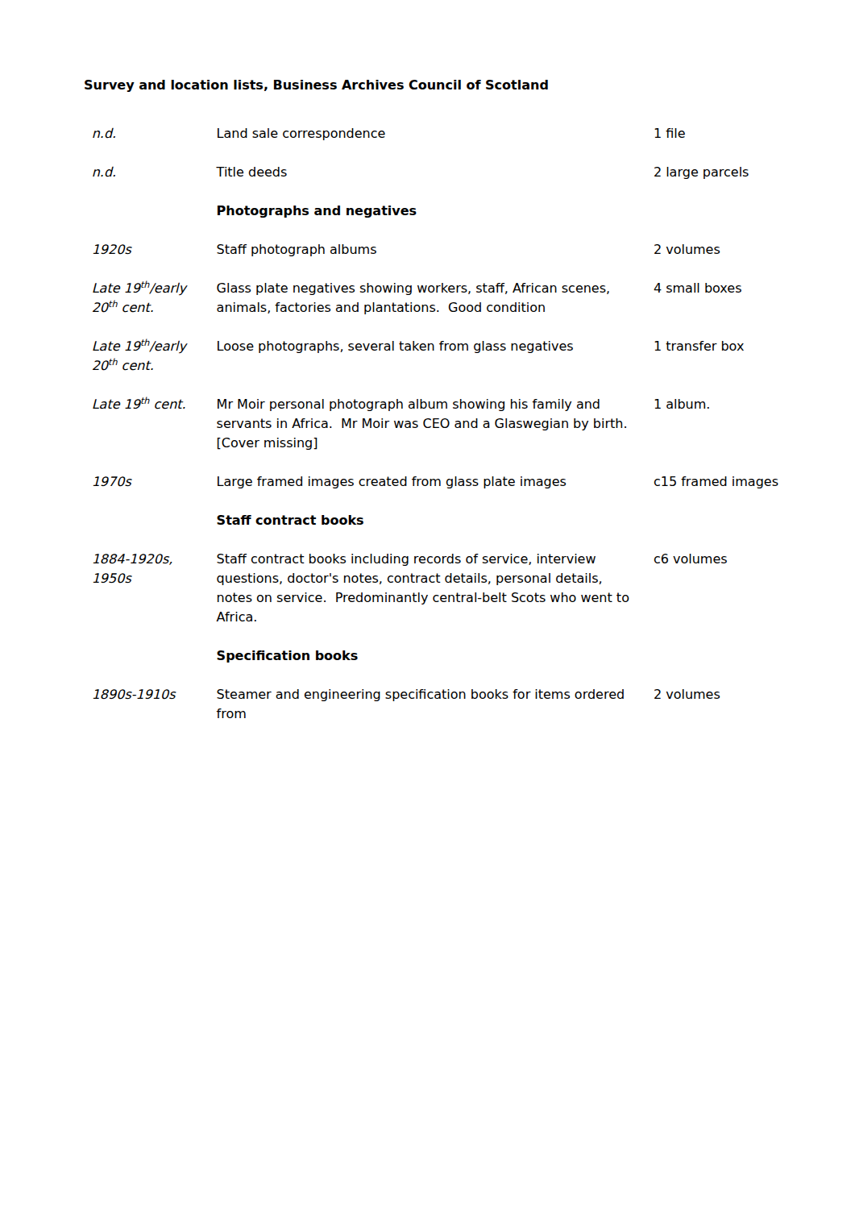Survey and location lists, Business Archives Council of Scotland
| n.d. | Land sale correspondence | 1 file |
| n.d. | Title deeds | 2 large parcels |
| | Photographs and negatives | |
| 1920s | Staff photograph albums | 2 volumes |
| Late 19 th /early 20 th cent. | Glass plate negatives showing workers, staff, African scenes, animals, factories and plantations. Good condition | 4 small boxes |
| Late 19 th /early 20 th cent. | Loose photographs, several taken from glass negatives | 1 transfer box |
| Late 19 th cent. | Mr Moir personal photograph album showing his family and servants in Africa. Mr Moir was CEO and a Glaswegian by birth. [Cover missing] | 1 album. |
| 1970s | Large framed images created from glass plate images | c15 framed images |
| | Staff contract books | |
| 1884-1920s, 1950s | Staff contract books including records of service, interview questions, doctor's notes, contract details, personal details, notes on service. Predominantly central-belt Scots who went to Africa. | c6 volumes |
| | Specification books | |
| 1890s-1910s | Steamer and engineering specification books for items ordered from | 2 volumes |